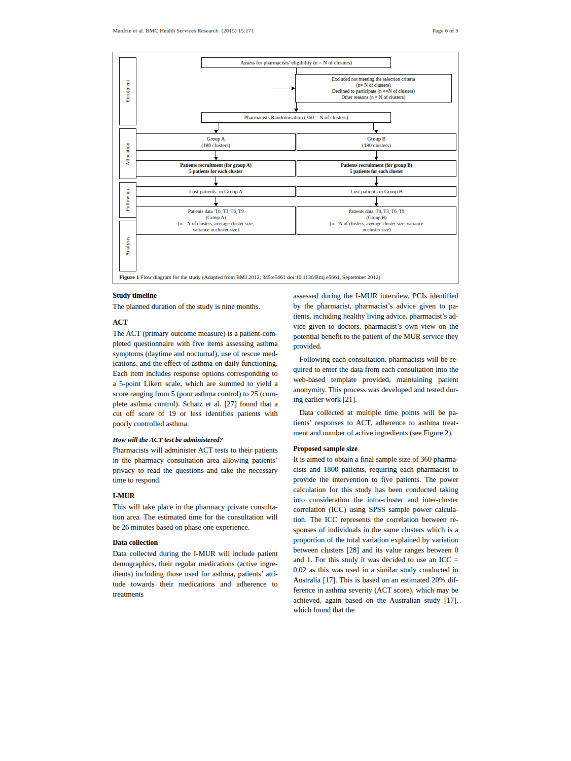Manfrin et al. BMC Health Services Research (2015) 15:171 Page 6 of 9
Enrolment
Allocation
Follow up
Analysis
Assess for pharmacists’ eligibility (n = N of clusters)
Excluded not meeting the selection criteria
(n= N of clusters)
Declined to participate (n ==N of clusters)
Other reasons (n = N of clusters)
Pharmacists Randomisation (360 = N of clusters)
Group A
(180 clusters)
Patients recruitment (for group A)
5 patients for each cluster
Lost patients in Group A
Patients data T0, T3, T6, T9
(Group A)
(n = N of clusters, average cluster size,
variance in cluster size)
Group B
(180 clusters)
Patients recruitment (for group B)
5 patients for each cluster
Lost patients in Group B
Patients data T0, T3, T6, T9
(Group B)
(n = N of clusters, average cluster size, variance
in cluster size)
Figure 1 Flow diagram for the study (Adapted from BMJ 2012; 345:e5661 doi:10.1136/Bmj.e5661, September 2012).
Study timeline
The planned duration of the study is nine months.
ACT
The ACT (primary outcome measure) is a patient-completed questionnaire with five items assessing asthma symptoms (daytime and nocturnal), use of rescue medications, and the effect of asthma on daily functioning. Each item includes response options corresponding to a 5-point Likert scale, which are summed to yield a score ranging from 5 (poor asthma control) to 25 (complete asthma control). Schatz et al. [27] found that a cut off score of 19 or less identifies patients with poorly controlled asthma.
How will the ACT test be administered?
Pharmacists will administer ACT tests to their patients in the pharmacy consultation area allowing patients’ privacy to read the questions and take the necessary time to respond.
I-MUR
This will take place in the pharmacy private consultation area. The estimated time for the consultation will be 26 minutes based on phase one experience.
Data collection
Data collected during the I-MUR will include patient demographics, their regular medications (active ingredients) including those used for asthma, patients’ attitude towards their medications and adherence to treatments
assessed during the I-MUR interview, PCIs identified by the pharmacist, pharmacist’s advice given to patients, including healthy living advice, pharmacist’s advice given to doctors, pharmacist’s own view on the potential benefit to the patient of the MUR service they provided.
Following each consultation, pharmacists will be required to enter the data from each consultation into the web-based template provided, maintaining patient anonymity. This process was developed and tested during earlier work [21].
Data collected at multiple time points will be patients’ responses to ACT, adherence to asthma treatment and number of active ingredients (see Figure 2).
Proposed sample size
It is aimed to obtain a final sample size of 360 pharmacists and 1800 patients, requiring each pharmacist to provide the intervention to five patients. The power calculation for this study has been conducted taking into consideration the intra-cluster and inter-cluster correlation (ICC) using SPSS sample power calculation. The ICC represents the correlation between responses of individuals in the same clusters which is a proportion of the total variation explained by variation between clusters [28] and its value ranges between 0 and 1. For this study it was decided to use an ICC = 0.02 as this was used in a similar study conducted in Australia [17]. This is based on an estimated 20% difference in asthma severity (ACT score), which may be achieved, again based on the Australian study [17], which found that the